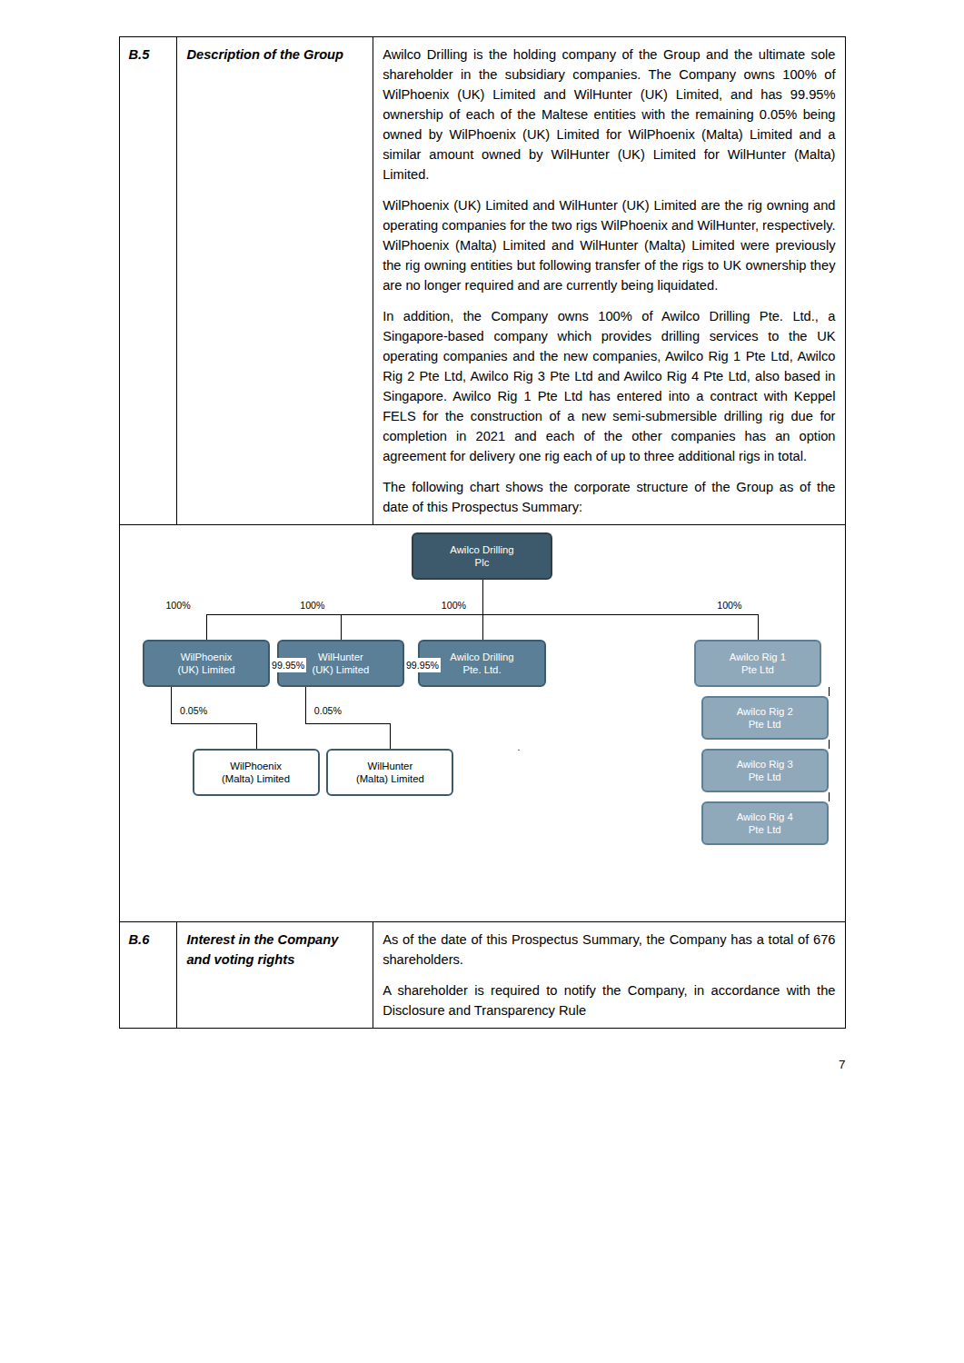| B.5 | Description of the Group | Awilco Drilling is the holding company of the Group and the ultimate sole shareholder in the subsidiary companies. The Company owns 100% of WilPhoenix (UK) Limited and WilHunter (UK) Limited, and has 99.95% ownership of each of the Maltese entities with the remaining 0.05% being owned by WilPhoenix (UK) Limited for WilPhoenix (Malta) Limited and a similar amount owned by WilHunter (UK) Limited for WilHunter (Malta) Limited. WilPhoenix (UK) Limited and WilHunter (UK) Limited are the rig owning and operating companies for the two rigs WilPhoenix and WilHunter, respectively. WilPhoenix (Malta) Limited and WilHunter (Malta) Limited were previously the rig owning entities but following transfer of the rigs to UK ownership they are no longer required and are currently being liquidated. In addition, the Company owns 100% of Awilco Drilling Pte. Ltd., a Singapore-based company which provides drilling services to the UK operating companies and the new companies, Awilco Rig 1 Pte Ltd, Awilco Rig 2 Pte Ltd, Awilco Rig 3 Pte Ltd and Awilco Rig 4 Pte Ltd, also based in Singapore. Awilco Rig 1 Pte Ltd has entered into a contract with Keppel FELS for the construction of a new semi-submersible drilling rig due for completion in 2021 and each of the other companies has an option agreement for delivery one rig each of up to three additional rigs in total. The following chart shows the corporate structure of the Group as of the date of this Prospectus Summary: |
| Awilco Drilling Plc 100% 100% 100% 100% WilPhoenix (UK) Limited WilHunter (UK) Limited Awilco Drilling Pte. Ltd. Awilco Rig 1 Pte Ltd 99.95% 99.95% 0.05% 0.05% WilPhoenix (Malta) Limited WilHunter (Malta) Limited Awilco Rig 2 Pte Ltd Awilco Rig 3 Pte Ltd Awilco Rig 4 Pte Ltd . |
| B.6 | Interest in the Company and voting rights | As of the date of this Prospectus Summary, the Company has a total of 676 shareholders. A shareholder is required to notify the Company, in accordance with the Disclosure and Transparency Rule |
7